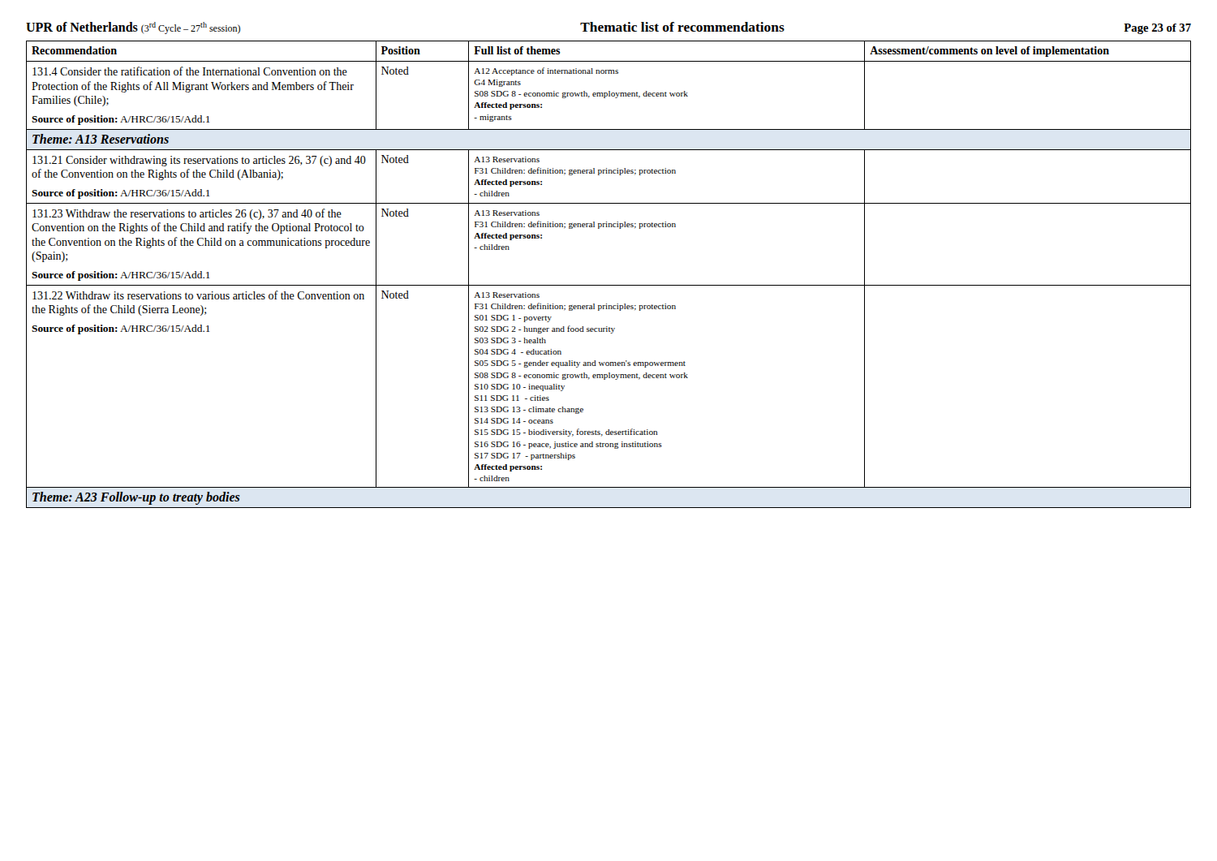UPR of Netherlands (3rd Cycle – 27th session)
Thematic list of recommendations
Page 23 of 37
| Recommendation | Position | Full list of themes | Assessment/comments on level of implementation |
| --- | --- | --- | --- |
| 131.4 Consider the ratification of the International Convention on the Protection of the Rights of All Migrant Workers and Members of Their Families (Chile); Source of position: A/HRC/36/15/Add.1 | Noted | A12 Acceptance of international norms G4 Migrants S08 SDG 8 - economic growth, employment, decent work Affected persons: - migrants | |
| Theme: A13 Reservations |
| 131.21 Consider withdrawing its reservations to articles 26, 37 (c) and 40 of the Convention on the Rights of the Child (Albania); Source of position: A/HRC/36/15/Add.1 | Noted | A13 Reservations F31 Children: definition; general principles; protection Affected persons: - children | |
| 131.23 Withdraw the reservations to articles 26 (c), 37 and 40 of the Convention on the Rights of the Child and ratify the Optional Protocol to the Convention on the Rights of the Child on a communications procedure (Spain); Source of position: A/HRC/36/15/Add.1 | Noted | A13 Reservations F31 Children: definition; general principles; protection Affected persons: - children | |
| 131.22 Withdraw its reservations to various articles of the Convention on the Rights of the Child (Sierra Leone); Source of position: A/HRC/36/15/Add.1 | Noted | A13 Reservations F31 Children: definition; general principles; protection S01 SDG 1 - poverty S02 SDG 2 - hunger and food security S03 SDG 3 - health S04 SDG 4 - education S05 SDG 5 - gender equality and women's empowerment S08 SDG 8 - economic growth, employment, decent work S10 SDG 10 - inequality S11 SDG 11 - cities S13 SDG 13 - climate change S14 SDG 14 - oceans S15 SDG 15 - biodiversity, forests, desertification S16 SDG 16 - peace, justice and strong institutions S17 SDG 17 - partnerships Affected persons: - children | |
| Theme: A23 Follow-up to treaty bodies |